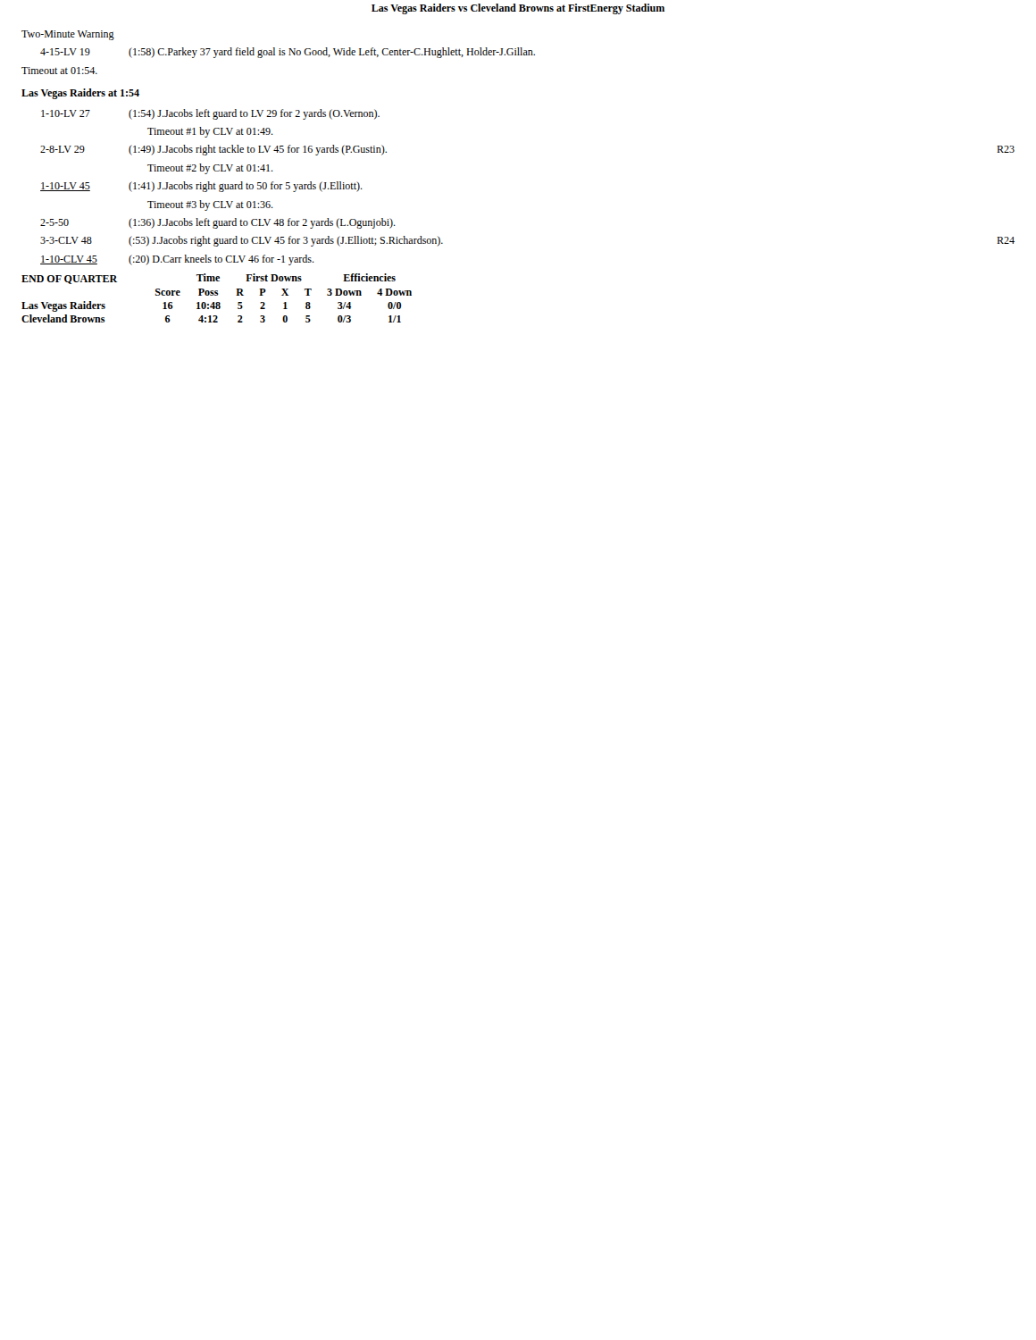Las Vegas Raiders vs Cleveland Browns at FirstEnergy Stadium
Two-Minute Warning
4-15-LV 19
(1:58) C.Parkey 37 yard field goal is No Good, Wide Left, Center-C.Hughlett, Holder-J.Gillan.
Timeout at 01:54.
Las Vegas Raiders at 1:54
1-10-LV 27
(1:54) J.Jacobs left guard to LV 29 for 2 yards (O.Vernon).
Timeout #1 by CLV at 01:49.
2-8-LV 29
(1:49) J.Jacobs right tackle to LV 45 for 16 yards (P.Gustin).
R23
Timeout #2 by CLV at 01:41.
1-10-LV 45
(1:41) J.Jacobs right guard to 50 for 5 yards (J.Elliott).
Timeout #3 by CLV at 01:36.
2-5-50
(1:36) J.Jacobs left guard to CLV 48 for 2 yards (L.Ogunjobi).
3-3-CLV 48
(:53) J.Jacobs right guard to CLV 45 for 3 yards (J.Elliott; S.Richardson).
R24
1-10-CLV 45
(:20) D.Carr kneels to CLV 46 for -1 yards.
| END OF QUARTER | | Time | First Downs | Efficiencies |
| | Score | Poss | R | P | X | T | 3 Down | 4 Down |
| Las Vegas Raiders | 16 | 10:48 | 5 | 2 | 1 | 8 | 3/4 | 0/0 |
| Cleveland Browns | 6 | 4:12 | 2 | 3 | 0 | 5 | 0/3 | 1/1 |